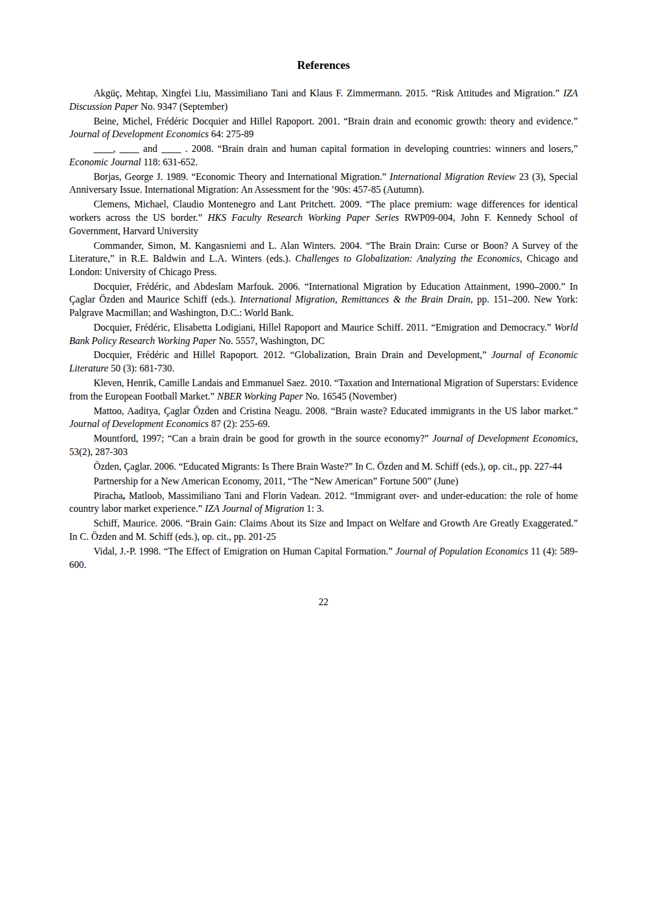References
Akgüç, Mehtap, Xingfei Liu, Massimiliano Tani and Klaus F. Zimmermann. 2015. “Risk Attitudes and Migration.” IZA Discussion Paper No. 9347 (September)
Beine, Michel, Frédéric Docquier and Hillel Rapoport. 2001. “Brain drain and economic growth: theory and evidence.” Journal of Development Economics 64: 275-89
____, ____ and ____ . 2008. “Brain drain and human capital formation in developing countries: winners and losers,” Economic Journal 118: 631-652.
Borjas, George J. 1989. “Economic Theory and International Migration.” International Migration Review 23 (3), Special Anniversary Issue. International Migration: An Assessment for the ’90s: 457-85 (Autumn).
Clemens, Michael, Claudio Montenegro and Lant Pritchett. 2009. “The place premium: wage differences for identical workers across the US border.” HKS Faculty Research Working Paper Series RWP09-004, John F. Kennedy School of Government, Harvard University
Commander, Simon, M. Kangasniemi and L. Alan Winters. 2004. “The Brain Drain: Curse or Boon? A Survey of the Literature,” in R.E. Baldwin and L.A. Winters (eds.). Challenges to Globalization: Analyzing the Economics, Chicago and London: University of Chicago Press.
Docquier, Frédéric, and Abdeslam Marfouk. 2006. “International Migration by Education Attainment, 1990–2000.” In Çaglar Özden and Maurice Schiff (eds.). International Migration, Remittances & the Brain Drain, pp. 151–200. New York: Palgrave Macmillan; and Washington, D.C.: World Bank.
Docquier, Frédéric, Elisabetta Lodigiani, Hillel Rapoport and Maurice Schiff. 2011. “Emigration and Democracy.” World Bank Policy Research Working Paper No. 5557, Washington, DC
Docquier, Frédéric and Hillel Rapoport. 2012. “Globalization, Brain Drain and Development,” Journal of Economic Literature 50 (3): 681-730.
Kleven, Henrik, Camille Landais and Emmanuel Saez. 2010. “Taxation and International Migration of Superstars: Evidence from the European Football Market.” NBER Working Paper No. 16545 (November)
Mattoo, Aaditya, Çaglar Özden and Cristina Neagu. 2008. “Brain waste? Educated immigrants in the US labor market.” Journal of Development Economics 87 (2): 255-69.
Mountford, 1997; “Can a brain drain be good for growth in the source economy?” Journal of Development Economics, 53(2), 287-303
Özden, Çaglar. 2006. “Educated Migrants: Is There Brain Waste?” In C. Özden and M. Schiff (eds.), op. cit., pp. 227-44
Partnership for a New American Economy, 2011, “The “New American” Fortune 500” (June)
Piracha, Matloob, Massimiliano Tani and Florin Vadean. 2012. “Immigrant over- and under-education: the role of home country labor market experience.” IZA Journal of Migration 1: 3.
Schiff, Maurice. 2006. “Brain Gain: Claims About its Size and Impact on Welfare and Growth Are Greatly Exaggerated.” In C. Özden and M. Schiff (eds.), op. cit., pp. 201-25
Vidal, J.-P. 1998. “The Effect of Emigration on Human Capital Formation.” Journal of Population Economics 11 (4): 589-600.
22